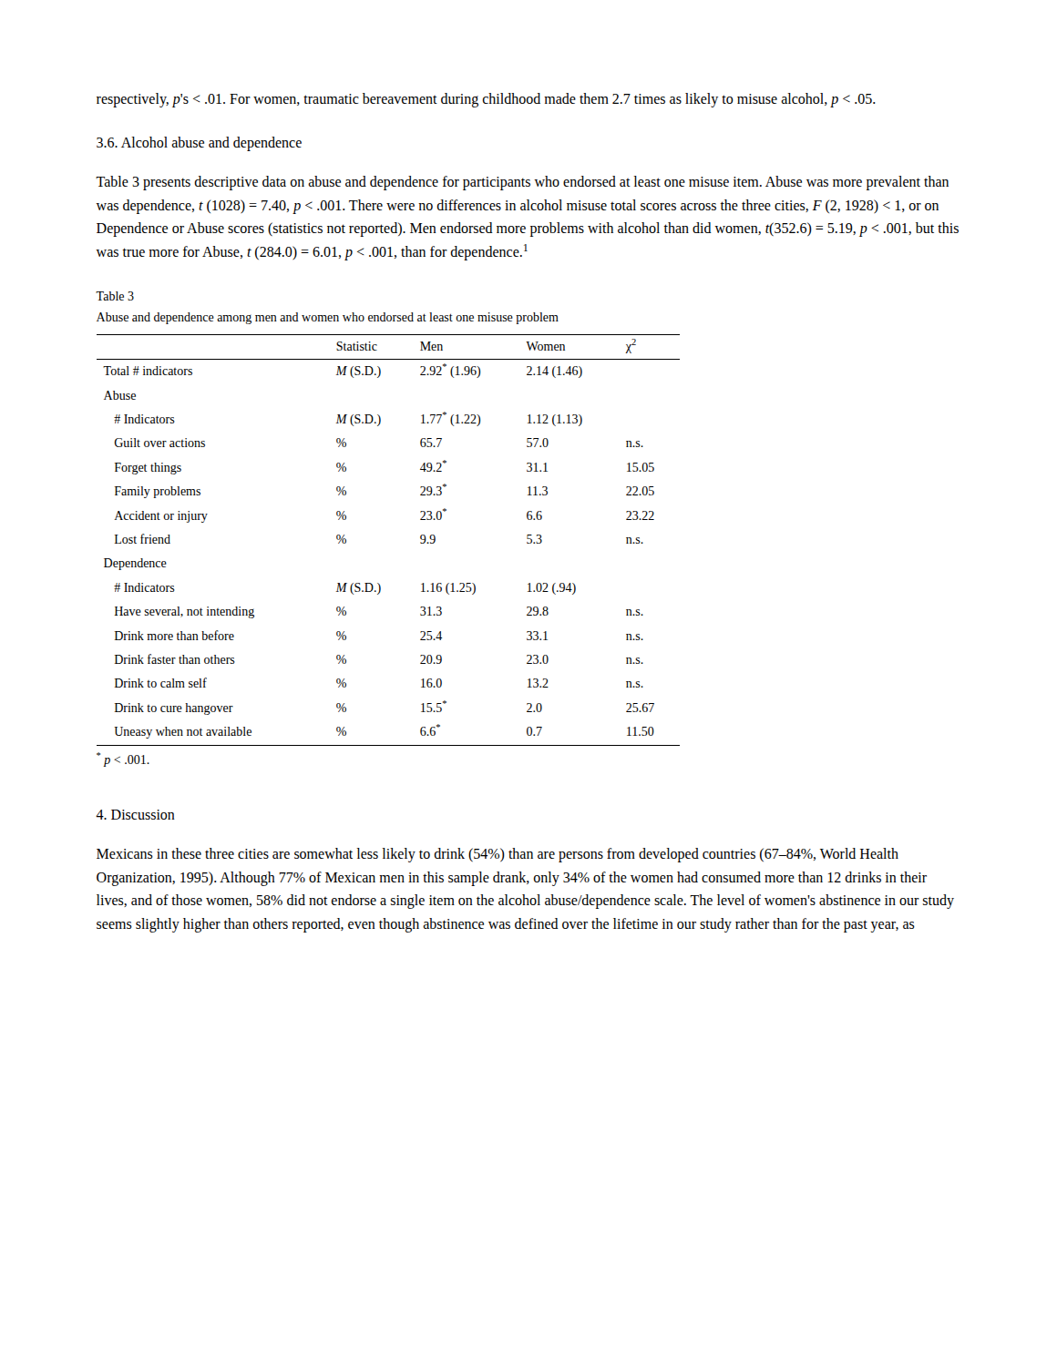respectively, p's < .01. For women, traumatic bereavement during childhood made them 2.7 times as likely to misuse alcohol, p < .05.
3.6. Alcohol abuse and dependence
Table 3 presents descriptive data on abuse and dependence for participants who endorsed at least one misuse item. Abuse was more prevalent than was dependence, t (1028) = 7.40, p < .001. There were no differences in alcohol misuse total scores across the three cities, F (2, 1928) < 1, or on Dependence or Abuse scores (statistics not reported). Men endorsed more problems with alcohol than did women, t(352.6) = 5.19, p < .001, but this was true more for Abuse, t (284.0) = 6.01, p < .001, than for dependence.1
Table 3 Abuse and dependence among men and women who endorsed at least one misuse problem
| | Statistic | Men | Women | χ 2 |
| --- | --- | --- | --- | --- |
| Total # indicators | M (S.D.) | 2.92 * (1.96) | 2.14 (1.46) | |
| Abuse | | | | |
| # Indicators | M (S.D.) | 1.77 * (1.22) | 1.12 (1.13) | |
| Guilt over actions | % | 65.7 | 57.0 | n.s. |
| Forget things | % | 49.2 * | 31.1 | 15.05 |
| Family problems | % | 29.3 * | 11.3 | 22.05 |
| Accident or injury | % | 23.0 * | 6.6 | 23.22 |
| Lost friend | % | 9.9 | 5.3 | n.s. |
| Dependence | | | | |
| # Indicators | M (S.D.) | 1.16 (1.25) | 1.02 (.94) | |
| Have several, not intending | % | 31.3 | 29.8 | n.s. |
| Drink more than before | % | 25.4 | 33.1 | n.s. |
| Drink faster than others | % | 20.9 | 23.0 | n.s. |
| Drink to calm self | % | 16.0 | 13.2 | n.s. |
| Drink to cure hangover | % | 15.5 * | 2.0 | 25.67 |
| Uneasy when not available | % | 6.6 * | 0.7 | 11.50 |
* p < .001.
4. Discussion
Mexicans in these three cities are somewhat less likely to drink (54%) than are persons from developed countries (67–84%, World Health Organization, 1995). Although 77% of Mexican men in this sample drank, only 34% of the women had consumed more than 12 drinks in their lives, and of those women, 58% did not endorse a single item on the alcohol abuse/dependence scale. The level of women's abstinence in our study seems slightly higher than others reported, even though abstinence was defined over the lifetime in our study rather than for the past year, as